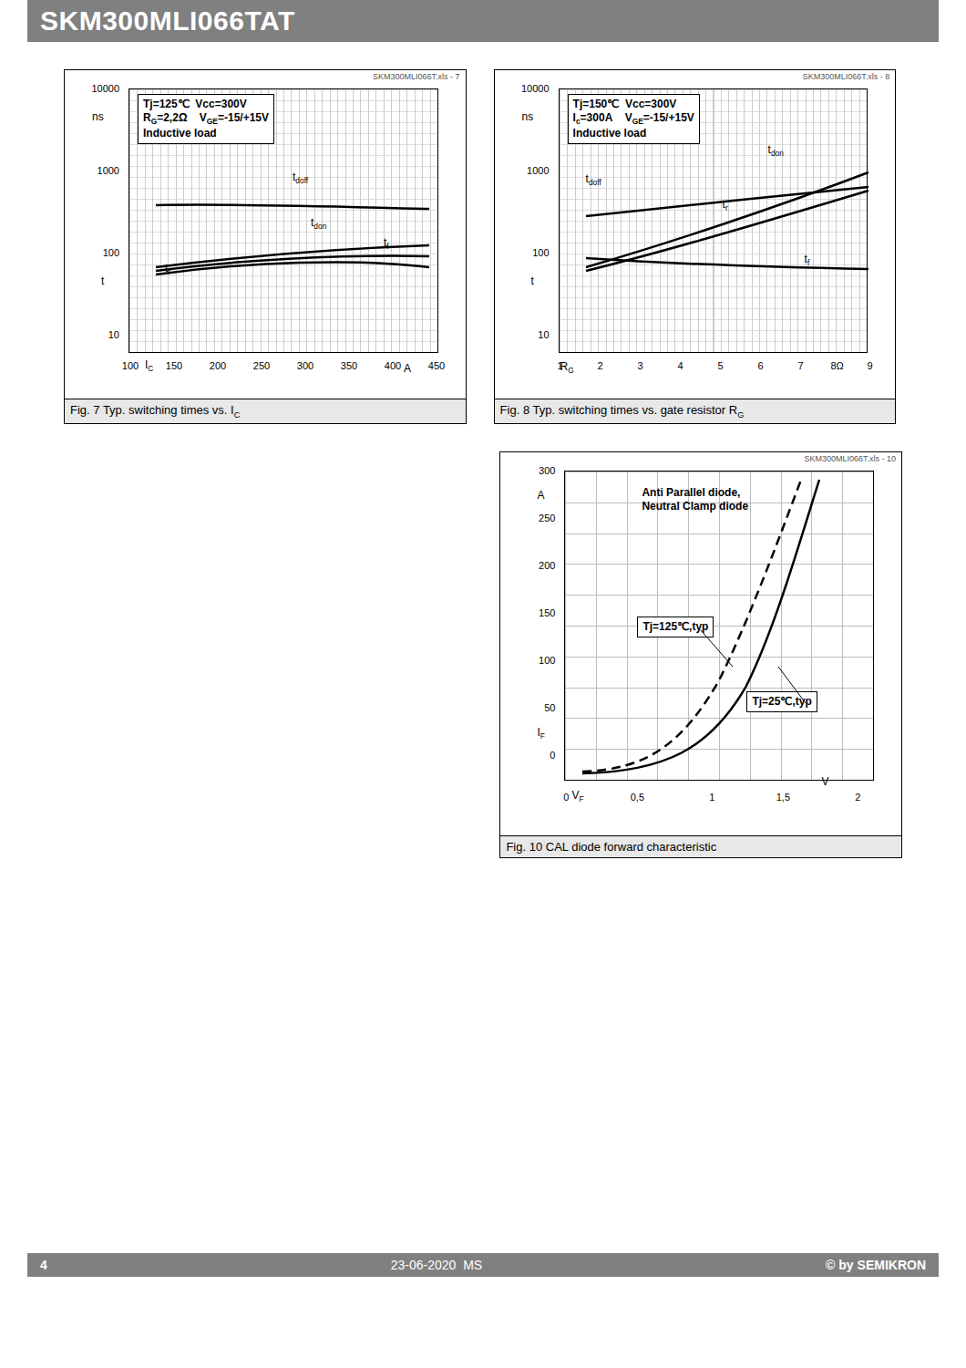SKM300MLI066TAT
SKM300MLI066T.xls - 7
10000
1000
100
10
ns
t
100
150
200
250
300
350
400
450
IC
A
Tj=125℃ Vcc=300V
RG=2,2Ω VGE=-15/+15V
Inductive load
tdoff
tdon
tf
tr
Fig. 7 Typ. switching times vs. IC
SKM300MLI066T.xls - 8
10000
1000
100
10
ns
t
1
2
3
4
5
6
7
8Ω
9
RG
Tj=150℃ Vcc=300V
Ic=300A VGE=-15/+15V
Inductive load
tdon
tdoff
tr
tf
Fig. 8 Typ. switching times vs. gate resistor RG
SKM300MLI066T.xls - 10
300
250
200
150
100
50
0
A
IF
0
0,5
1
1,5
2
VF
V
Anti Parallel diode,
Neutral Clamp diode
Tj=125℃,typ
Tj=25℃,typ
Fig. 10 CAL diode forward characteristic
4 23-06-2020 MS © by SEMIKRON